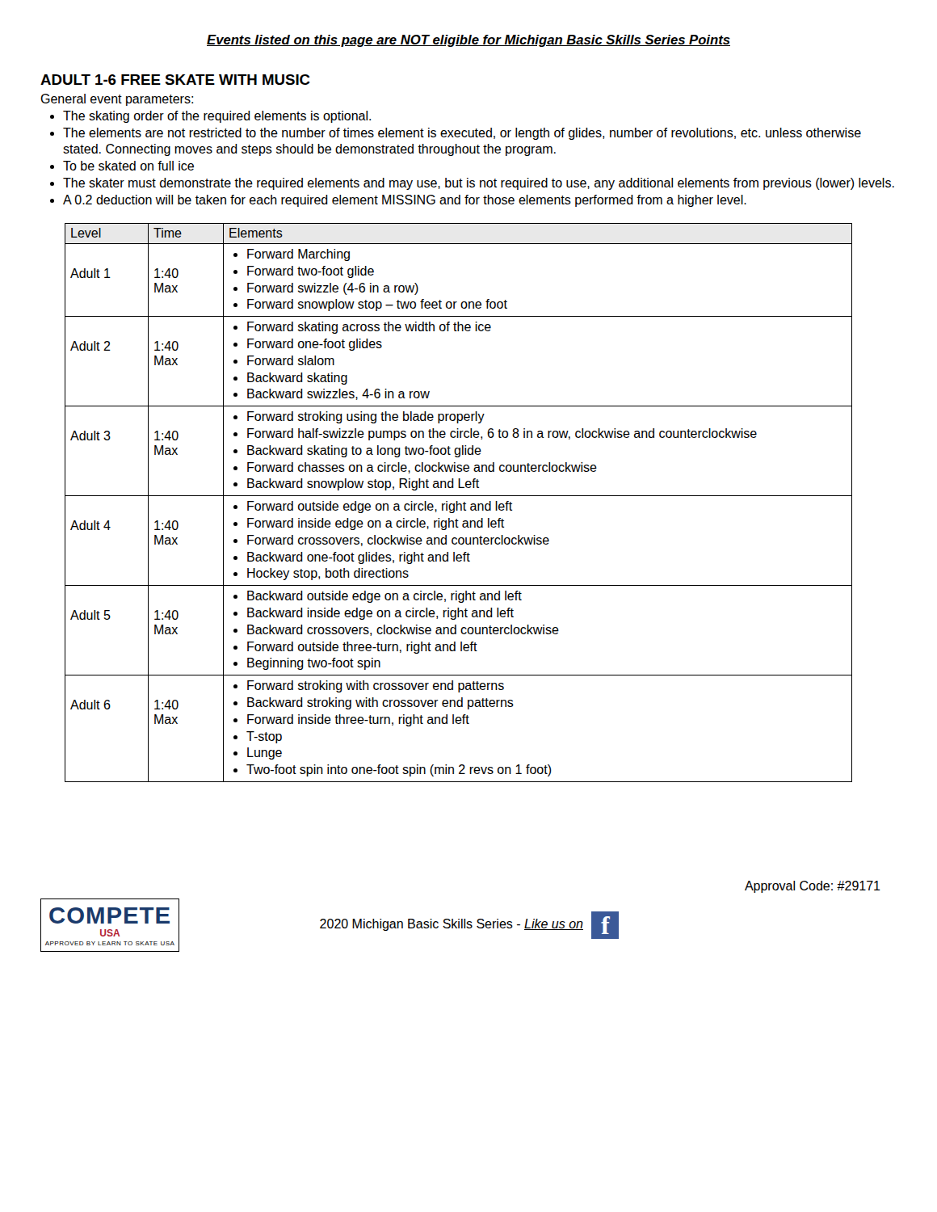Events listed on this page are NOT eligible for Michigan Basic Skills Series Points
ADULT 1-6 FREE SKATE WITH MUSIC
General event parameters:
The skating order of the required elements is optional.
The elements are not restricted to the number of times element is executed, or length of glides, number of revolutions, etc. unless otherwise stated. Connecting moves and steps should be demonstrated throughout the program.
To be skated on full ice
The skater must demonstrate the required elements and may use, but is not required to use, any additional elements from previous (lower) levels.
A 0.2 deduction will be taken for each required element MISSING and for those elements performed from a higher level.
| Level | Time | Elements |
| --- | --- | --- |
| Adult 1 | 1:40 Max | Forward Marching Forward two-foot glide Forward swizzle (4-6 in a row) Forward snowplow stop – two feet or one foot |
| Adult 2 | 1:40 Max | Forward skating across the width of the ice Forward one-foot glides Forward slalom Backward skating Backward swizzles, 4-6 in a row |
| Adult 3 | 1:40 Max | Forward stroking using the blade properly Forward half-swizzle pumps on the circle, 6 to 8 in a row, clockwise and counterclockwise Backward skating to a long two-foot glide Forward chasses on a circle, clockwise and counterclockwise Backward snowplow stop, Right and Left |
| Adult 4 | 1:40 Max | Forward outside edge on a circle, right and left Forward inside edge on a circle, right and left Forward crossovers, clockwise and counterclockwise Backward one-foot glides, right and left Hockey stop, both directions |
| Adult 5 | 1:40 Max | Backward outside edge on a circle, right and left Backward inside edge on a circle, right and left Backward crossovers, clockwise and counterclockwise Forward outside three-turn, right and left Beginning two-foot spin |
| Adult 6 | 1:40 Max | Forward stroking with crossover end patterns Backward stroking with crossover end patterns Forward inside three-turn, right and left T-stop Lunge Two-foot spin into one-foot spin (min 2 revs on 1 foot) |
Approval Code: #29171
COMPETE
USA
APPROVED BY LEARN TO SKATE USA
2020 Michigan Basic Skills Series - Like us on f